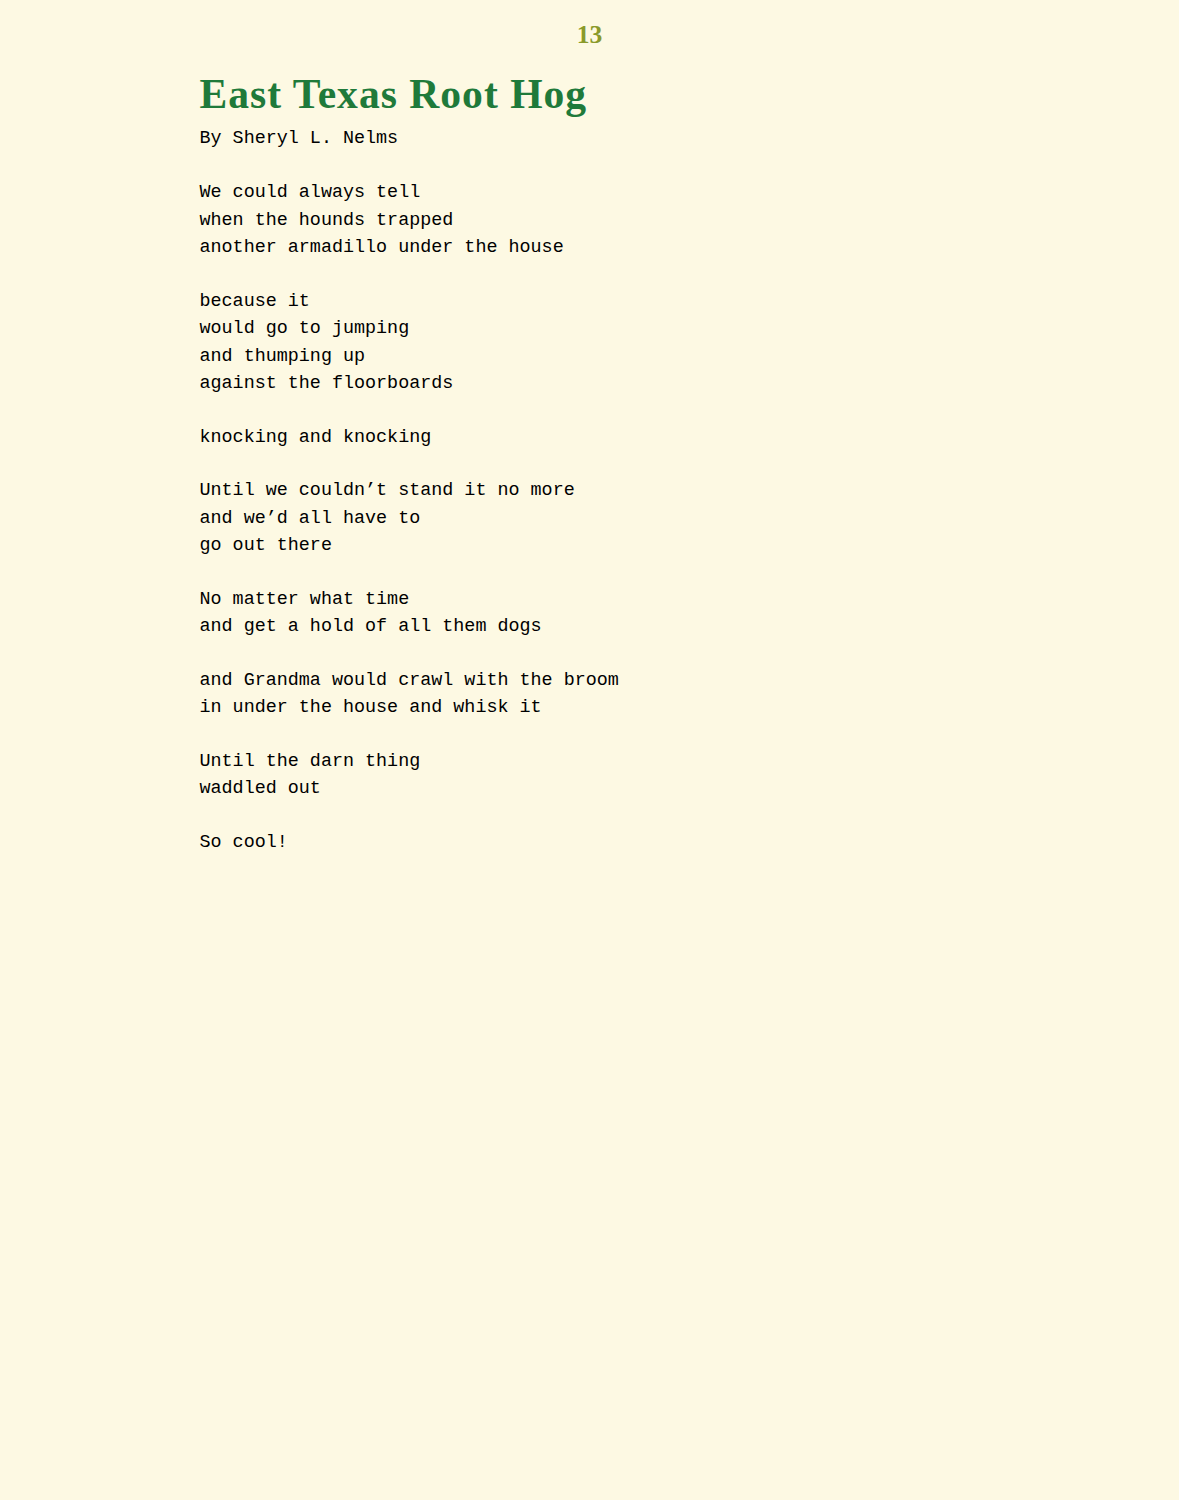13
East Texas Root Hog
By Sheryl L. Nelms
We could always tell
when the hounds trapped
another armadillo under the house
because it
would go to jumping
and thumping up
against the floorboards
knocking and knocking
Until we couldn’t stand it no more
and we’d all have to
go out there
No matter what time
and get a hold of all them dogs
and Grandma would crawl with the broom
in under the house and whisk it
Until the darn thing
waddled out
So cool!